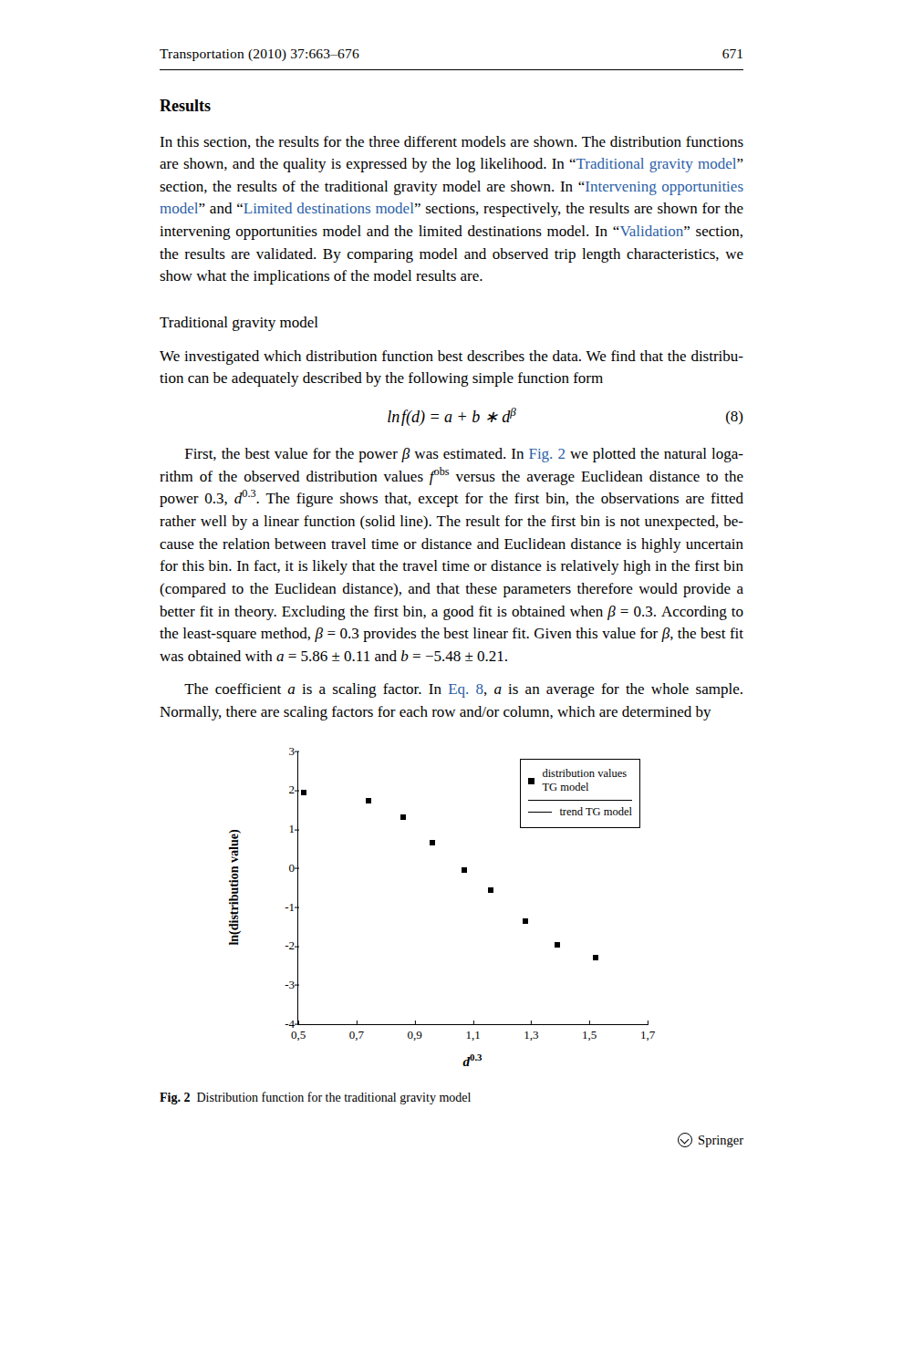Transportation (2010) 37:663–676
671
Results
In this section, the results for the three different models are shown. The distribution functions are shown, and the quality is expressed by the log likelihood. In “Traditional gravity model” section, the results of the traditional gravity model are shown. In “Intervening opportunities model” and “Limited destinations model” sections, respectively, the results are shown for the intervening opportunities model and the limited destinations model. In “Validation” section, the results are validated. By comparing model and observed trip length characteristics, we show what the implications of the model results are.
Traditional gravity model
We investigated which distribution function best describes the data. We find that the distribution can be adequately described by the following simple function form
ln f(d) = a + b ∗ dβ
(8)
First, the best value for the power β was estimated. In Fig. 2 we plotted the natural logarithm of the observed distribution values fobs versus the average Euclidean distance to the power 0.3, d0.3. The figure shows that, except for the first bin, the observations are fitted rather well by a linear function (solid line). The result for the first bin is not unexpected, because the relation between travel time or distance and Euclidean distance is highly uncertain for this bin. In fact, it is likely that the travel time or distance is relatively high in the first bin (compared to the Euclidean distance), and that these parameters therefore would provide a better fit in theory. Excluding the first bin, a good fit is obtained when β = 0.3. According to the least-square method, β = 0.3 provides the best linear fit. Given this value for β, the best fit was obtained with a = 5.86 ± 0.11 and b = −5.48 ± 0.21.
The coefficient a is a scaling factor. In Eq. 8, a is an average for the whole sample. Normally, there are scaling factors for each row and/or column, which are determined by
ln(distribution value)
3
2
1
0
-1
-2
-3
-4
0,5
0,7
0,9
1,1
1,3
1,5
1,7
distribution values
TG model
trend TG model
d0.3
Fig. 2 Distribution function for the traditional gravity model
Springer